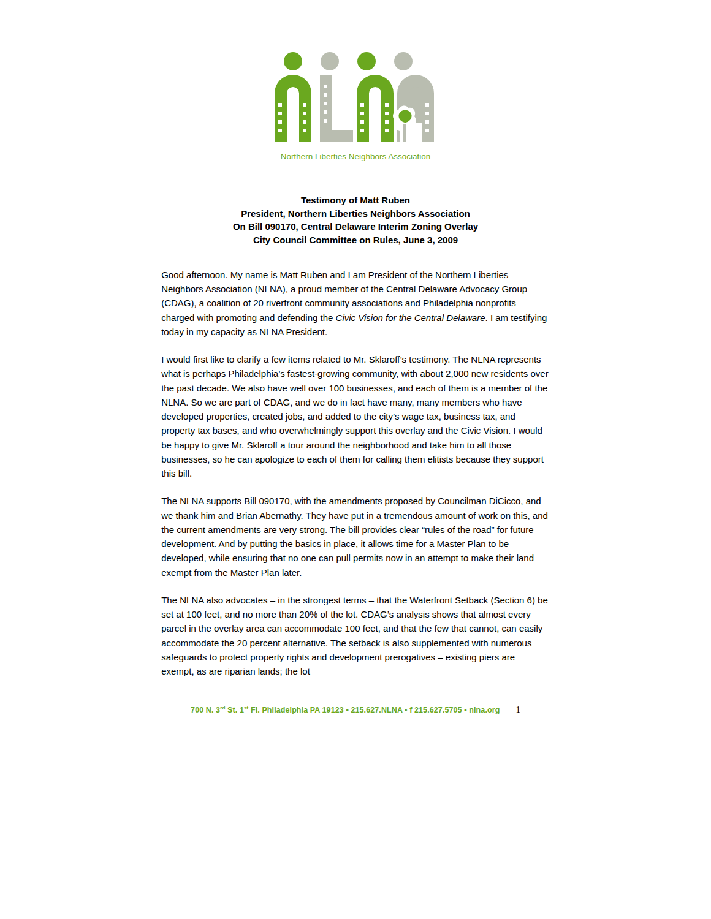Northern Liberties Neighbors Association
Testimony of Matt Ruben President, Northern Liberties Neighbors Association On Bill 090170, Central Delaware Interim Zoning Overlay City Council Committee on Rules, June 3, 2009
Good afternoon. My name is Matt Ruben and I am President of the Northern Liberties Neighbors Association (NLNA), a proud member of the Central Delaware Advocacy Group (CDAG), a coalition of 20 riverfront community associations and Philadelphia nonprofits charged with promoting and defending the Civic Vision for the Central Delaware. I am testifying today in my capacity as NLNA President.
I would first like to clarify a few items related to Mr. Sklaroff’s testimony. The NLNA represents what is perhaps Philadelphia’s fastest-growing community, with about 2,000 new residents over the past decade. We also have well over 100 businesses, and each of them is a member of the NLNA. So we are part of CDAG, and we do in fact have many, many members who have developed properties, created jobs, and added to the city’s wage tax, business tax, and property tax bases, and who overwhelmingly support this overlay and the Civic Vision. I would be happy to give Mr. Sklaroff a tour around the neighborhood and take him to all those businesses, so he can apologize to each of them for calling them elitists because they support this bill.
The NLNA supports Bill 090170, with the amendments proposed by Councilman DiCicco, and we thank him and Brian Abernathy. They have put in a tremendous amount of work on this, and the current amendments are very strong. The bill provides clear “rules of the road” for future development. And by putting the basics in place, it allows time for a Master Plan to be developed, while ensuring that no one can pull permits now in an attempt to make their land exempt from the Master Plan later.
The NLNA also advocates – in the strongest terms – that the Waterfront Setback (Section 6) be set at 100 feet, and no more than 20% of the lot. CDAG’s analysis shows that almost every parcel in the overlay area can accommodate 100 feet, and that the few that cannot, can easily accommodate the 20 percent alternative. The setback is also supplemented with numerous safeguards to protect property rights and development prerogatives – existing piers are exempt, as are riparian lands; the lot
700 N. 3rd St. 1st Fl. Philadelphia PA 19123 • 215.627.NLNA • f 215.627.5705 • nlna.org
1